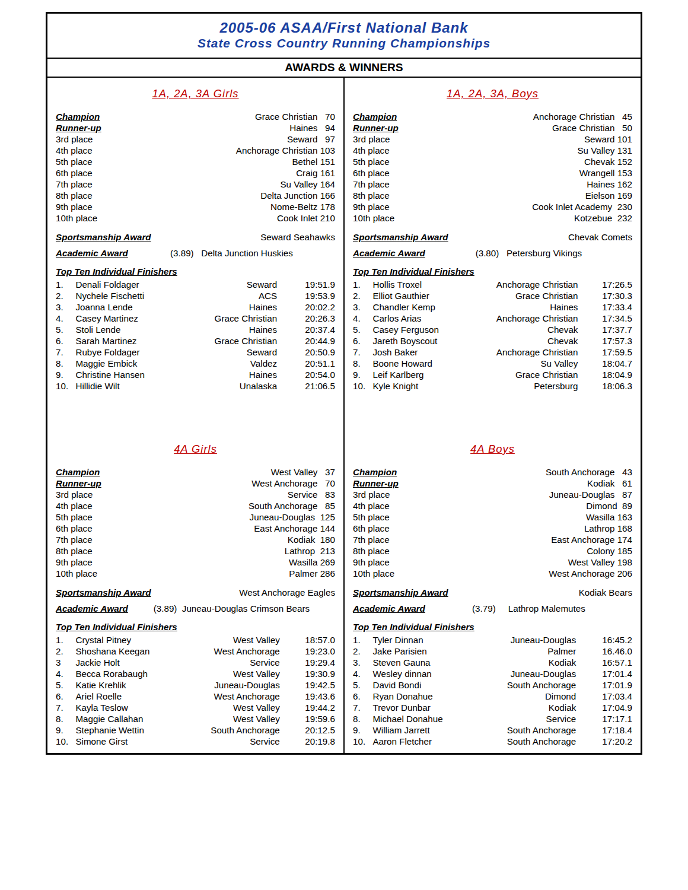2005-06 ASAA/First National Bank
State Cross Country Running Championships
AWARDS & WINNERS
| 1A, 2A, 3A Girls / Champion / Grace Christian 70 / / Runner-up / Haines 94 / / 3rd place / Seward 97 / / 4th place / Anchorage Christian 103 / / 5th place / Bethel 151 / / 6th place / Craig 161 / / 7th place / Su Valley 164 / / 8th place / Delta Junction 166 / / 9th place / Nome-Beltz 178 / / 10th place / Cook Inlet 210 / Sportsmanship Award Seward Seahawks Academic Award (3.89) Delta Junction Huskies Top Ten Individual Finishers / 1. / Denali Foldager / Seward / 19:51.9 / / 2. / Nychele Fischetti / ACS / 19:53.9 / / 3. / Joanna Lende / Haines / 20:02.2 / / 4. / Casey Martinez / Grace Christian / 20:26.3 / / 5. / Stoli Lende / Haines / 20:37.4 / / 6. / Sarah Martinez / Grace Christian / 20:44.9 / / 7. / Rubye Foldager / Seward / 20:50.9 / / 8. / Maggie Embick / Valdez / 20:51.1 / / 9. / Christine Hansen / Haines / 20:54.0 / / 10. / Hillidie Wilt / Unalaska / 21:06.5 / | 1A, 2A, 3A, Boys / Champion / Anchorage Christian 45 / / Runner-up / Grace Christian 50 / / 3rd place / Seward 101 / / 4th place / Su Valley 131 / / 5th place / Chevak 152 / / 6th place / Wrangell 153 / / 7th place / Haines 162 / / 8th place / Eielson 169 / / 9th place / Cook Inlet Academy 230 / / 10th place / Kotzebue 232 / Sportsmanship Award Chevak Comets Academic Award (3.80) Petersburg Vikings Top Ten Individual Finishers / 1. / Hollis Troxel / Anchorage Christian / 17:26.5 / / 2. / Elliot Gauthier / Grace Christian / 17:30.3 / / 3. / Chandler Kemp / Haines / 17:33.4 / / 4. / Carlos Arias / Anchorage Christian / 17:34.5 / / 5. / Casey Ferguson / Chevak / 17:37.7 / / 6. / Jareth Boyscout / Chevak / 17:57.3 / / 7. / Josh Baker / Anchorage Christian / 17:59.5 / / 8. / Boone Howard / Su Valley / 18:04.7 / / 9. / Leif Karlberg / Grace Christian / 18:04.9 / / 10. / Kyle Knight / Petersburg / 18:06.3 / |
| 4A Girls / Champion / West Valley 37 / / Runner-up / West Anchorage 70 / / 3rd place / Service 83 / / 4th place / South Anchorage 85 / / 5th place / Juneau-Douglas 125 / / 6th place / East Anchorage 144 / / 7th place / Kodiak 180 / / 8th place / Lathrop 213 / / 9th place / Wasilla 269 / / 10th place / Palmer 286 / Sportsmanship Award West Anchorage Eagles Academic Award (3.89) Juneau-Douglas Crimson Bears Top Ten Individual Finishers / 1. / Crystal Pitney / West Valley / 18:57.0 / / 2. / Shoshana Keegan / West Anchorage / 19:23.0 / / 3 / Jackie Holt / Service / 19:29.4 / / 4. / Becca Rorabaugh / West Valley / 19:30.9 / / 5. / Katie Krehlik / Juneau-Douglas / 19:42.5 / / 6. / Ariel Roelle / West Anchorage / 19:43.6 / / 7. / Kayla Teslow / West Valley / 19:44.2 / / 8. / Maggie Callahan / West Valley / 19:59.6 / / 9. / Stephanie Wettin / South Anchorage / 20:12.5 / / 10. / Simone Girst / Service / 20:19.8 / | 4A Boys / Champion / South Anchorage 43 / / Runner-up / Kodiak 61 / / 3rd place / Juneau-Douglas 87 / / 4th place / Dimond 89 / / 5th place / Wasilla 163 / / 6th place / Lathrop 168 / / 7th place / East Anchorage 174 / / 8th place / Colony 185 / / 9th place / West Valley 198 / / 10th place / West Anchorage 206 / Sportsmanship Award Kodiak Bears Academic Award (3.79) Lathrop Malemutes Top Ten Individual Finishers / 1. / Tyler Dinnan / Juneau-Douglas / 16:45.2 / / 2. / Jake Parisien / Palmer / 16.46.0 / / 3. / Steven Gauna / Kodiak / 16:57.1 / / 4. / Wesley dinnan / Juneau-Douglas / 17:01.4 / / 5. / David Bondi / South Anchorage / 17:01.9 / / 6. / Ryan Donahue / Dimond / 17:03.4 / / 7. / Trevor Dunbar / Kodiak / 17:04.9 / / 8. / Michael Donahue / Service / 17:17.1 / / 9. / William Jarrett / South Anchorage / 17:18.4 / / 10. / Aaron Fletcher / South Anchorage / 17:20.2 / |